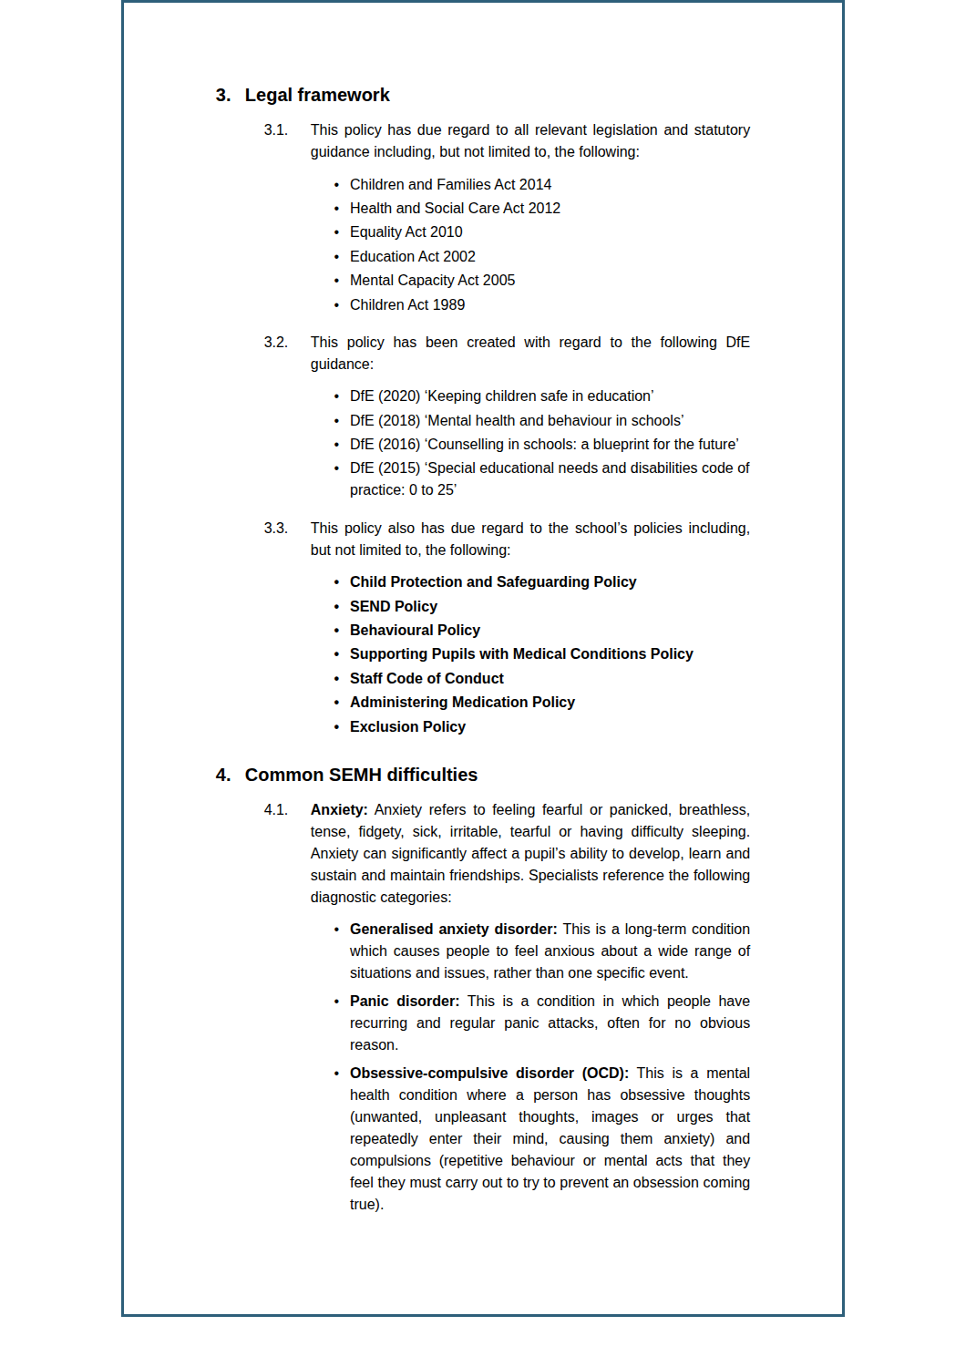3. Legal framework
3.1.
This policy has due regard to all relevant legislation and statutory guidance including, but not limited to, the following:
Children and Families Act 2014
Health and Social Care Act 2012
Equality Act 2010
Education Act 2002
Mental Capacity Act 2005
Children Act 1989
3.2.
This policy has been created with regard to the following DfE guidance:
DfE (2020) ‘Keeping children safe in education’
DfE (2018) ‘Mental health and behaviour in schools’
DfE (2016) ‘Counselling in schools: a blueprint for the future’
DfE (2015) ‘Special educational needs and disabilities code of practice: 0 to 25’
3.3.
This policy also has due regard to the school’s policies including, but not limited to, the following:
Child Protection and Safeguarding Policy
SEND Policy
Behavioural Policy
Supporting Pupils with Medical Conditions Policy
Staff Code of Conduct
Administering Medication Policy
Exclusion Policy
4. Common SEMH difficulties
4.1.
Anxiety: Anxiety refers to feeling fearful or panicked, breathless, tense, fidgety, sick, irritable, tearful or having difficulty sleeping. Anxiety can significantly affect a pupil’s ability to develop, learn and sustain and maintain friendships. Specialists reference the following diagnostic categories:
Generalised anxiety disorder: This is a long-term condition which causes people to feel anxious about a wide range of situations and issues, rather than one specific event.
Panic disorder: This is a condition in which people have recurring and regular panic attacks, often for no obvious reason.
Obsessive-compulsive disorder (OCD): This is a mental health condition where a person has obsessive thoughts (unwanted, unpleasant thoughts, images or urges that repeatedly enter their mind, causing them anxiety) and compulsions (repetitive behaviour or mental acts that they feel they must carry out to try to prevent an obsession coming true).